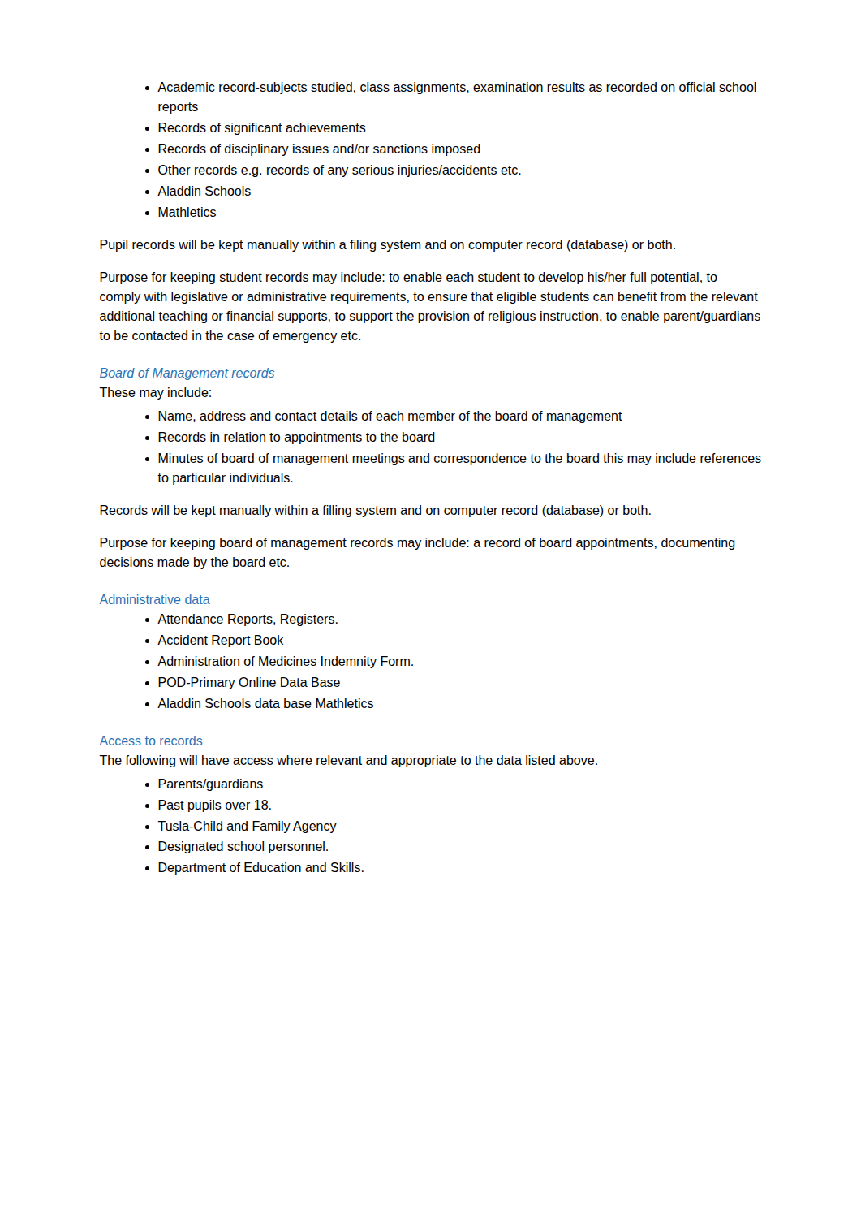Academic record-subjects studied, class assignments, examination results as recorded on official school reports
Records of significant achievements
Records of disciplinary issues and/or sanctions imposed
Other records e.g. records of any serious injuries/accidents etc.
Aladdin Schools
Mathletics
Pupil records will be kept manually within a filing system and on computer record (database) or both.
Purpose for keeping student records may include: to enable each student to develop his/her full potential, to comply with legislative or administrative requirements, to ensure that eligible students can benefit from the relevant additional teaching or financial supports, to support the provision of religious instruction, to enable parent/guardians to be contacted in the case of emergency etc.
Board of Management records
These may include:
Name, address and contact details of each member of the board of management
Records in relation to appointments to the board
Minutes of board of management meetings and correspondence to the board this may include references to particular individuals.
Records will be kept manually within a filling system and on computer record (database) or both.
Purpose for keeping board of management records may include: a record of board appointments, documenting decisions made by the board etc.
Administrative data
Attendance Reports, Registers.
Accident Report Book
Administration of Medicines Indemnity Form.
POD-Primary Online Data Base
Aladdin Schools data base Mathletics
Access to records
The following will have access where relevant and appropriate to the data listed above.
Parents/guardians
Past pupils over 18.
Tusla-Child and Family Agency
Designated school personnel.
Department of Education and Skills.